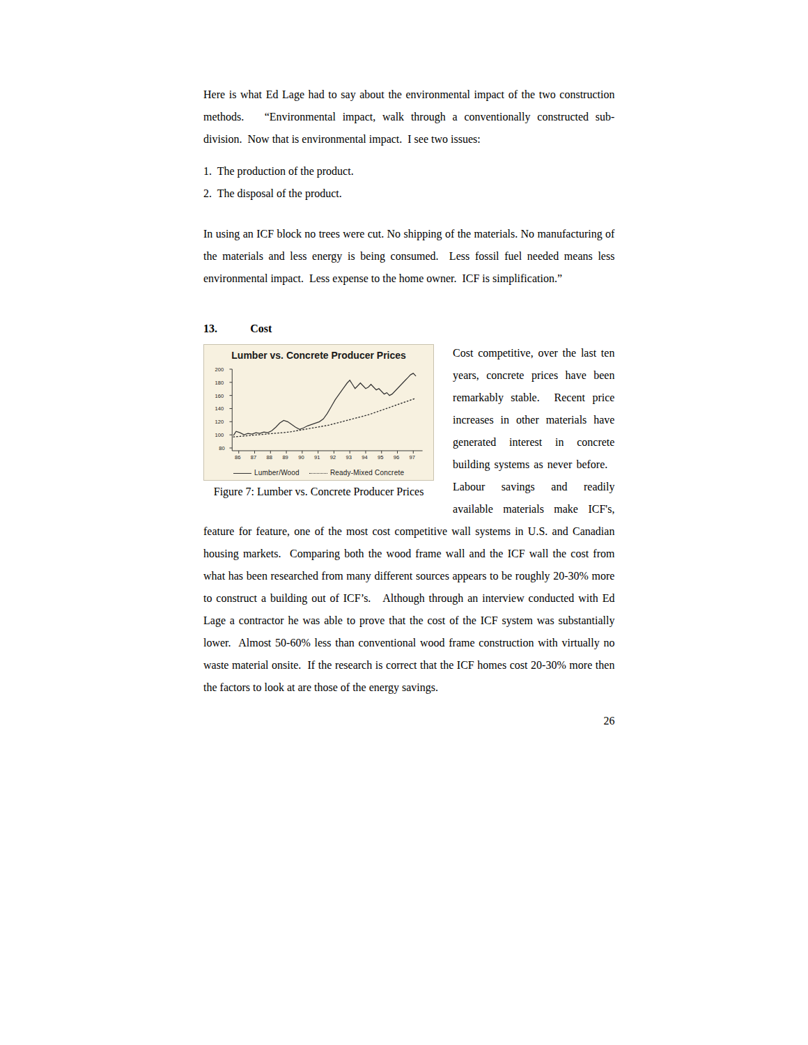Here is what Ed Lage had to say about the environmental impact of the two construction methods. “Environmental impact, walk through a conventionally constructed sub-division. Now that is environmental impact. I see two issues:
1. The production of the product.
2. The disposal of the product.
In using an ICF block no trees were cut. No shipping of the materials. No manufacturing of the materials and less energy is being consumed. Less fossil fuel needed means less environmental impact. Less expense to the home owner. ICF is simplification.”
13. Cost
Lumber vs. Concrete Producer Prices
200 180 160 140 120 100 80 86 87 88 89 90 91 92 93 94 95 96 97
Lumber/Wood Ready-Mixed Concrete
Figure 7: Lumber vs. Concrete Producer Prices
Cost competitive, over the last ten years, concrete prices have been remarkably stable. Recent price increases in other materials have generated interest in concrete building systems as never before. Labour savings and readily available materials make ICF's, feature for feature, one of the most cost competitive wall systems in U.S. and Canadian housing markets. Comparing both the wood frame wall and the ICF wall the cost from what has been researched from many different sources appears to be roughly 20-30% more to construct a building out of ICF’s. Although through an interview conducted with Ed Lage a contractor he was able to prove that the cost of the ICF system was substantially lower. Almost 50-60% less than conventional wood frame construction with virtually no waste material onsite. If the research is correct that the ICF homes cost 20-30% more then the factors to look at are those of the energy savings.
26